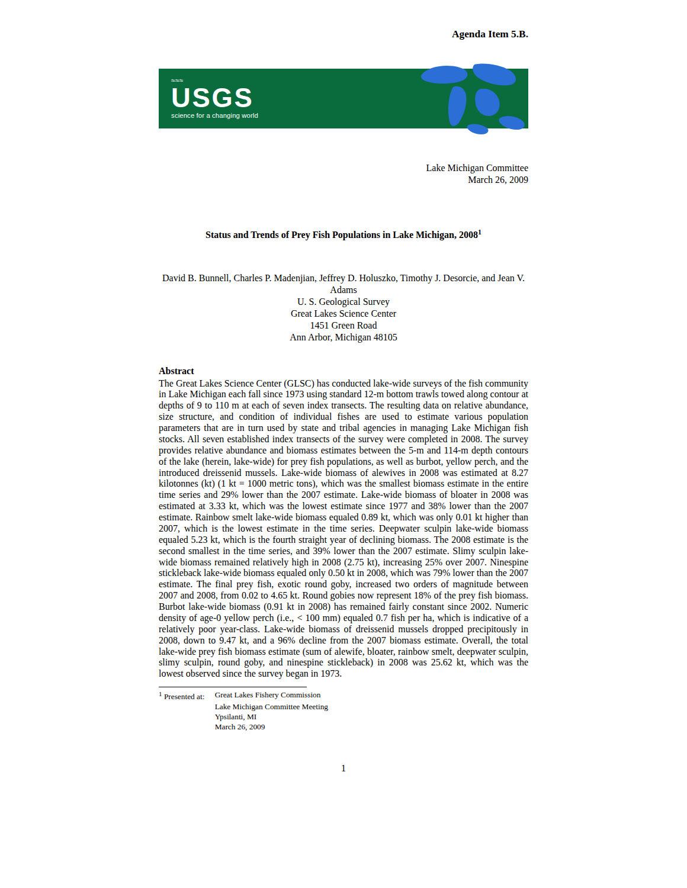Agenda Item 5.B.
≈≈≈
USGS
science for a changing world
Lake Michigan Committee
March 26, 2009
Status and Trends of Prey Fish Populations in Lake Michigan, 20081
David B. Bunnell, Charles P. Madenjian, Jeffrey D. Holuszko, Timothy J. Desorcie, and Jean V. Adams
U. S. Geological Survey
Great Lakes Science Center
1451 Green Road
Ann Arbor, Michigan 48105
Abstract
The Great Lakes Science Center (GLSC) has conducted lake-wide surveys of the fish community in Lake Michigan each fall since 1973 using standard 12-m bottom trawls towed along contour at depths of 9 to 110 m at each of seven index transects. The resulting data on relative abundance, size structure, and condition of individual fishes are used to estimate various population parameters that are in turn used by state and tribal agencies in managing Lake Michigan fish stocks. All seven established index transects of the survey were completed in 2008. The survey provides relative abundance and biomass estimates between the 5-m and 114-m depth contours of the lake (herein, lake-wide) for prey fish populations, as well as burbot, yellow perch, and the introduced dreissenid mussels. Lake-wide biomass of alewives in 2008 was estimated at 8.27 kilotonnes (kt) (1 kt = 1000 metric tons), which was the smallest biomass estimate in the entire time series and 29% lower than the 2007 estimate. Lake-wide biomass of bloater in 2008 was estimated at 3.33 kt, which was the lowest estimate since 1977 and 38% lower than the 2007 estimate. Rainbow smelt lake-wide biomass equaled 0.89 kt, which was only 0.01 kt higher than 2007, which is the lowest estimate in the time series. Deepwater sculpin lake-wide biomass equaled 5.23 kt, which is the fourth straight year of declining biomass. The 2008 estimate is the second smallest in the time series, and 39% lower than the 2007 estimate. Slimy sculpin lake-wide biomass remained relatively high in 2008 (2.75 kt), increasing 25% over 2007. Ninespine stickleback lake-wide biomass equaled only 0.50 kt in 2008, which was 79% lower than the 2007 estimate. The final prey fish, exotic round goby, increased two orders of magnitude between 2007 and 2008, from 0.02 to 4.65 kt. Round gobies now represent 18% of the prey fish biomass. Burbot lake-wide biomass (0.91 kt in 2008) has remained fairly constant since 2002. Numeric density of age-0 yellow perch (i.e., < 100 mm) equaled 0.7 fish per ha, which is indicative of a relatively poor year-class. Lake-wide biomass of dreissenid mussels dropped precipitously in 2008, down to 9.47 kt, and a 96% decline from the 2007 biomass estimate. Overall, the total lake-wide prey fish biomass estimate (sum of alewife, bloater, rainbow smelt, deepwater sculpin, slimy sculpin, round goby, and ninespine stickleback) in 2008 was 25.62 kt, which was the lowest observed since the survey began in 1973.
| 1 Presented at: | Great Lakes Fishery Commission |
| | Lake Michigan Committee Meeting |
| | Ypsilanti, MI |
| | March 26, 2009 |
1